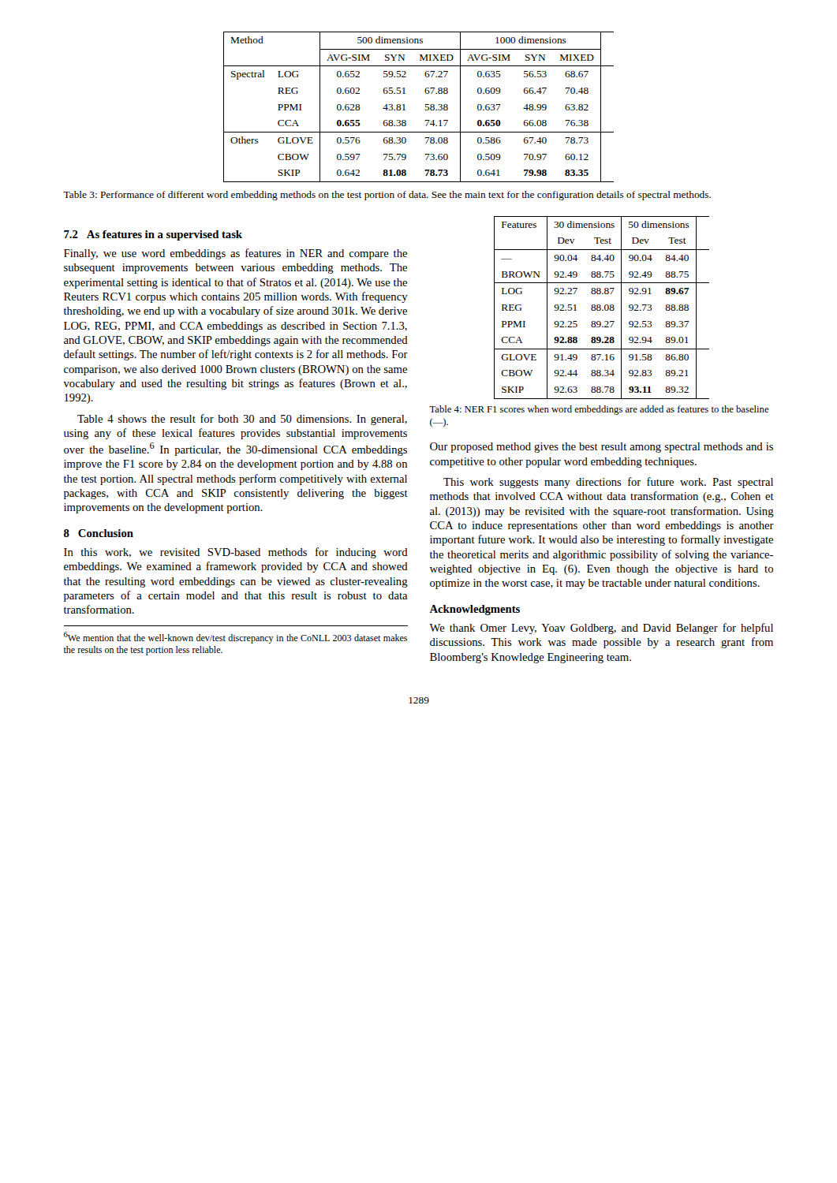| Method | | 500 dimensions | 1000 dimensions | |
| | | AVG-SIM | SYN | MIXED | AVG-SIM | SYN | MIXED | |
| Spectral | LOG | 0.652 | 59.52 | 67.27 | 0.635 | 56.53 | 68.67 | |
| | REG | 0.602 | 65.51 | 67.88 | 0.609 | 66.47 | 70.48 | |
| | PPMI | 0.628 | 43.81 | 58.38 | 0.637 | 48.99 | 63.82 | |
| | CCA | 0.655 | 68.38 | 74.17 | 0.650 | 66.08 | 76.38 | |
| Others | GLOVE | 0.576 | 68.30 | 78.08 | 0.586 | 67.40 | 78.73 | |
| | CBOW | 0.597 | 75.79 | 73.60 | 0.509 | 70.97 | 60.12 | |
| | SKIP | 0.642 | 81.08 | 78.73 | 0.641 | 79.98 | 83.35 | |
Table 3: Performance of different word embedding methods on the test portion of data. See the main text for the configuration details of spectral methods.
7.2 As features in a supervised task
Finally, we use word embeddings as features in NER and compare the subsequent improvements between various embedding methods. The experimental setting is identical to that of Stratos et al. (2014). We use the Reuters RCV1 corpus which contains 205 million words. With frequency thresholding, we end up with a vocabulary of size around 301k. We derive LOG, REG, PPMI, and CCA embeddings as described in Section 7.1.3, and GLOVE, CBOW, and SKIP embeddings again with the recommended default settings. The number of left/right contexts is 2 for all methods. For comparison, we also derived 1000 Brown clusters (BROWN) on the same vocabulary and used the resulting bit strings as features (Brown et al., 1992).
Table 4 shows the result for both 30 and 50 dimensions. In general, using any of these lexical features provides substantial improvements over the baseline.6 In particular, the 30-dimensional CCA embeddings improve the F1 score by 2.84 on the development portion and by 4.88 on the test portion. All spectral methods perform competitively with external packages, with CCA and SKIP consistently delivering the biggest improvements on the development portion.
8 Conclusion
In this work, we revisited SVD-based methods for inducing word embeddings. We examined a framework provided by CCA and showed that the resulting word embeddings can be viewed as cluster-revealing parameters of a certain model and that this result is robust to data transformation.
6We mention that the well-known dev/test discrepancy in the CoNLL 2003 dataset makes the results on the test portion less reliable.
| Features | 30 dimensions | 50 dimensions | |
| | Dev | Test | Dev | Test | |
| — | 90.04 | 84.40 | 90.04 | 84.40 | |
| BROWN | 92.49 | 88.75 | 92.49 | 88.75 | |
| LOG | 92.27 | 88.87 | 92.91 | 89.67 | |
| REG | 92.51 | 88.08 | 92.73 | 88.88 | |
| PPMI | 92.25 | 89.27 | 92.53 | 89.37 | |
| CCA | 92.88 | 89.28 | 92.94 | 89.01 | |
| GLOVE | 91.49 | 87.16 | 91.58 | 86.80 | |
| CBOW | 92.44 | 88.34 | 92.83 | 89.21 | |
| SKIP | 92.63 | 88.78 | 93.11 | 89.32 | |
Table 4: NER F1 scores when word embeddings are added as features to the baseline (—).
Our proposed method gives the best result among spectral methods and is competitive to other popular word embedding techniques.
This work suggests many directions for future work. Past spectral methods that involved CCA without data transformation (e.g., Cohen et al. (2013)) may be revisited with the square-root transformation. Using CCA to induce representations other than word embeddings is another important future work. It would also be interesting to formally investigate the theoretical merits and algorithmic possibility of solving the variance-weighted objective in Eq. (6). Even though the objective is hard to optimize in the worst case, it may be tractable under natural conditions.
Acknowledgments
We thank Omer Levy, Yoav Goldberg, and David Belanger for helpful discussions. This work was made possible by a research grant from Bloomberg's Knowledge Engineering team.
1289